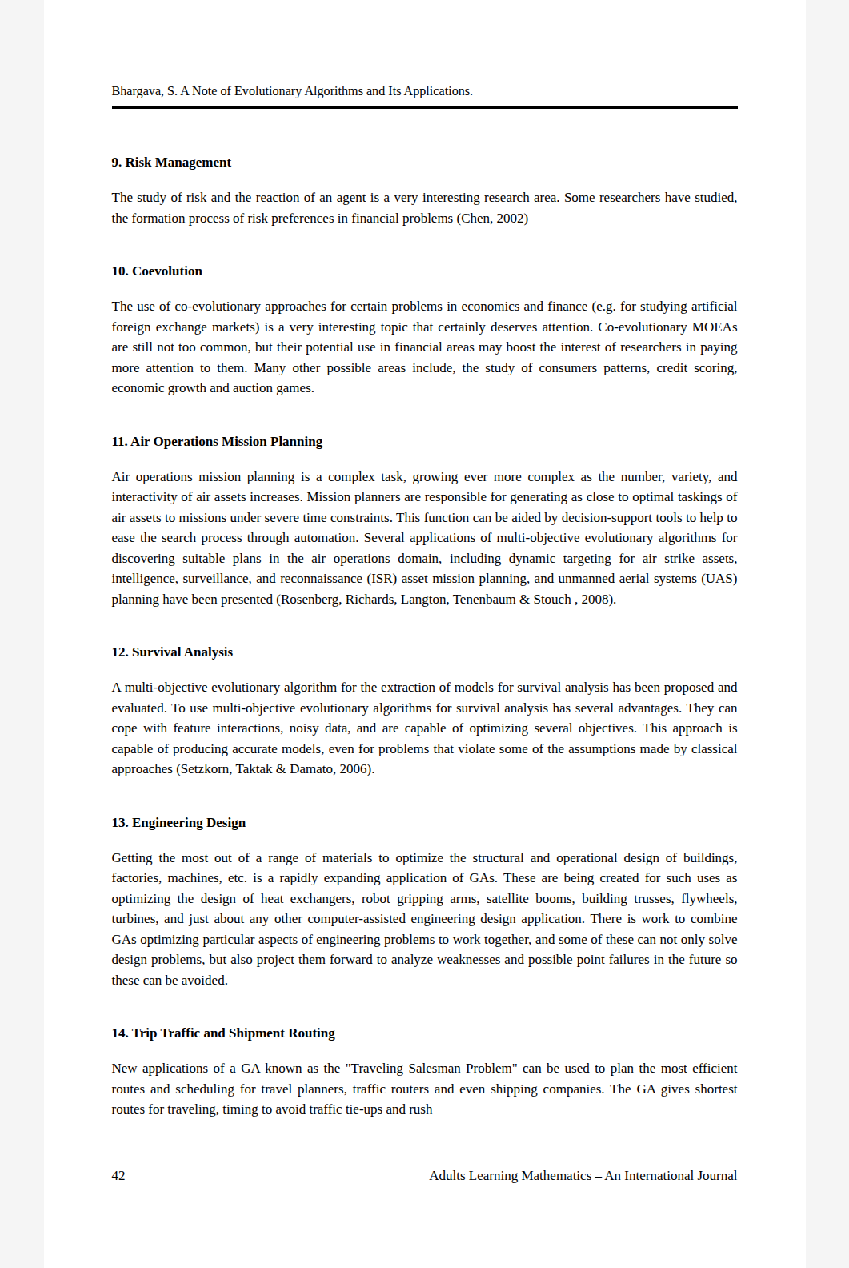Bhargava, S. A Note of Evolutionary Algorithms and Its Applications.
9. Risk Management
The study of risk and the reaction of an agent is a very interesting research area. Some researchers have studied, the formation process of risk preferences in financial problems (Chen, 2002)
10. Coevolution
The use of co-evolutionary approaches for certain problems in economics and finance (e.g. for studying artificial foreign exchange markets) is a very interesting topic that certainly deserves attention. Co-evolutionary MOEAs are still not too common, but their potential use in financial areas may boost the interest of researchers in paying more attention to them. Many other possible areas include, the study of consumers patterns, credit scoring, economic growth and auction games.
11. Air Operations Mission Planning
Air operations mission planning is a complex task, growing ever more complex as the number, variety, and interactivity of air assets increases. Mission planners are responsible for generating as close to optimal taskings of air assets to missions under severe time constraints. This function can be aided by decision-support tools to help to ease the search process through automation. Several applications of multi-objective evolutionary algorithms for discovering suitable plans in the air operations domain, including dynamic targeting for air strike assets, intelligence, surveillance, and reconnaissance (ISR) asset mission planning, and unmanned aerial systems (UAS) planning have been presented (Rosenberg, Richards, Langton, Tenenbaum & Stouch , 2008).
12. Survival Analysis
A multi-objective evolutionary algorithm for the extraction of models for survival analysis has been proposed and evaluated. To use multi-objective evolutionary algorithms for survival analysis has several advantages. They can cope with feature interactions, noisy data, and are capable of optimizing several objectives. This approach is capable of producing accurate models, even for problems that violate some of the assumptions made by classical approaches (Setzkorn, Taktak & Damato, 2006).
13. Engineering Design
Getting the most out of a range of materials to optimize the structural and operational design of buildings, factories, machines, etc. is a rapidly expanding application of GAs. These are being created for such uses as optimizing the design of heat exchangers, robot gripping arms, satellite booms, building trusses, flywheels, turbines, and just about any other computer-assisted engineering design application. There is work to combine GAs optimizing particular aspects of engineering problems to work together, and some of these can not only solve design problems, but also project them forward to analyze weaknesses and possible point failures in the future so these can be avoided.
14. Trip Traffic and Shipment Routing
New applications of a GA known as the "Traveling Salesman Problem" can be used to plan the most efficient routes and scheduling for travel planners, traffic routers and even shipping companies. The GA gives shortest routes for traveling, timing to avoid traffic tie-ups and rush
42 Adults Learning Mathematics – An International Journal